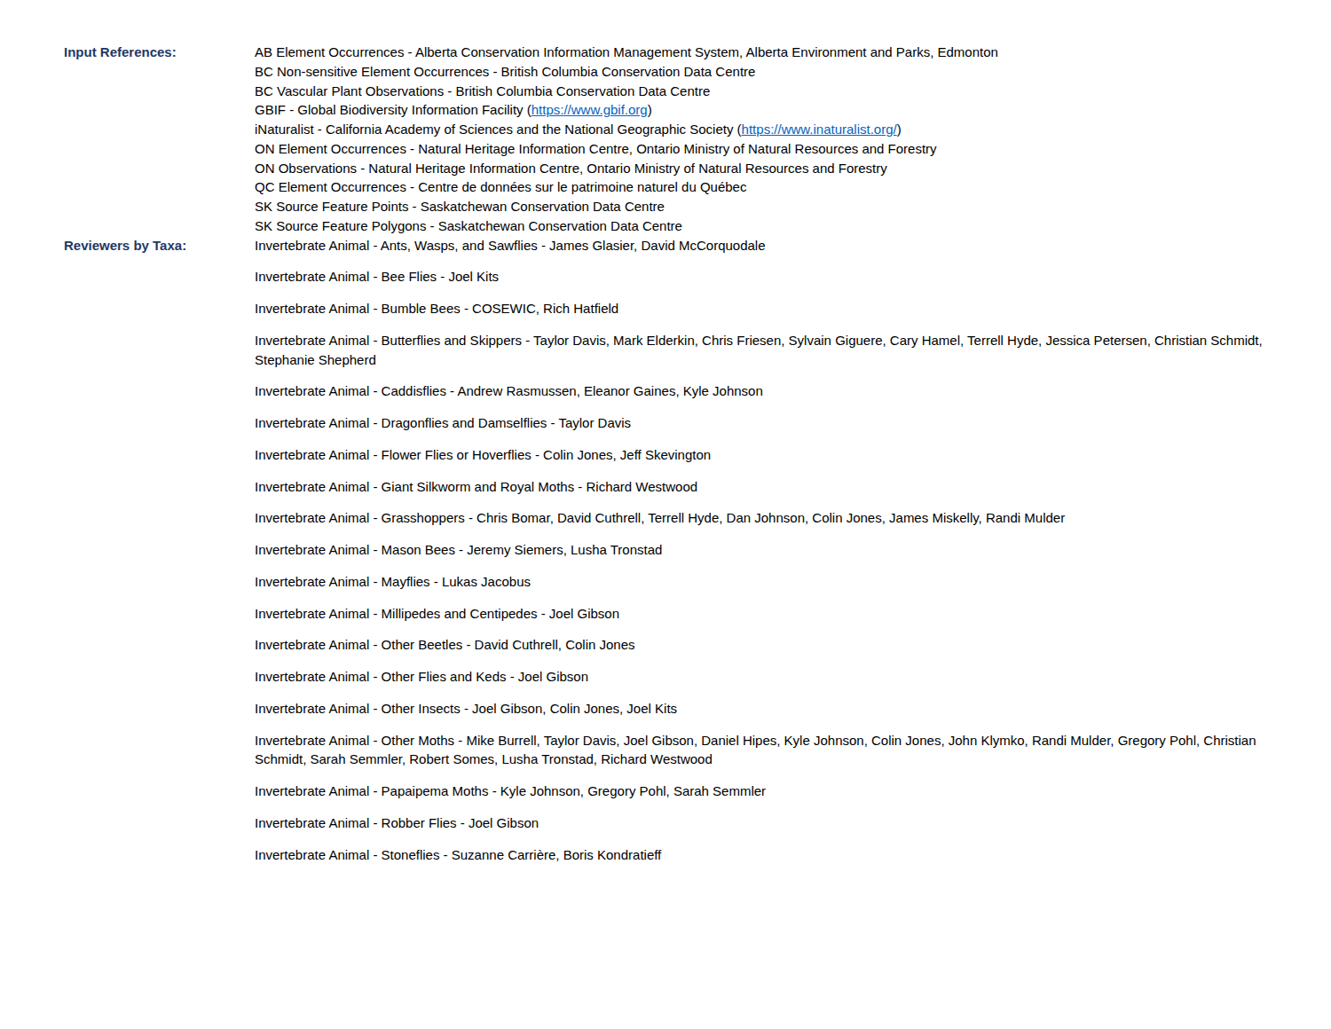| Input References: | AB Element Occurrences - Alberta Conservation Information Management System, Alberta Environment and Parks, Edmonton BC Non-sensitive Element Occurrences - British Columbia Conservation Data Centre BC Vascular Plant Observations - British Columbia Conservation Data Centre GBIF - Global Biodiversity Information Facility ( https://www.gbif.org ) iNaturalist - California Academy of Sciences and the National Geographic Society ( https://www.inaturalist.org/ ) ON Element Occurrences - Natural Heritage Information Centre, Ontario Ministry of Natural Resources and Forestry ON Observations - Natural Heritage Information Centre, Ontario Ministry of Natural Resources and Forestry QC Element Occurrences - Centre de données sur le patrimoine naturel du Québec SK Source Feature Points - Saskatchewan Conservation Data Centre SK Source Feature Polygons - Saskatchewan Conservation Data Centre |
| Reviewers by Taxa: | Invertebrate Animal - Ants, Wasps, and Sawflies - James Glasier, David McCorquodale Invertebrate Animal - Bee Flies - Joel Kits Invertebrate Animal - Bumble Bees - COSEWIC, Rich Hatfield Invertebrate Animal - Butterflies and Skippers - Taylor Davis, Mark Elderkin, Chris Friesen, Sylvain Giguere, Cary Hamel, Terrell Hyde, Jessica Petersen, Christian Schmidt, Stephanie Shepherd Invertebrate Animal - Caddisflies - Andrew Rasmussen, Eleanor Gaines, Kyle Johnson Invertebrate Animal - Dragonflies and Damselflies - Taylor Davis Invertebrate Animal - Flower Flies or Hoverflies - Colin Jones, Jeff Skevington Invertebrate Animal - Giant Silkworm and Royal Moths - Richard Westwood Invertebrate Animal - Grasshoppers - Chris Bomar, David Cuthrell, Terrell Hyde, Dan Johnson, Colin Jones, James Miskelly, Randi Mulder Invertebrate Animal - Mason Bees - Jeremy Siemers, Lusha Tronstad Invertebrate Animal - Mayflies - Lukas Jacobus Invertebrate Animal - Millipedes and Centipedes - Joel Gibson Invertebrate Animal - Other Beetles - David Cuthrell, Colin Jones Invertebrate Animal - Other Flies and Keds - Joel Gibson Invertebrate Animal - Other Insects - Joel Gibson, Colin Jones, Joel Kits Invertebrate Animal - Other Moths - Mike Burrell, Taylor Davis, Joel Gibson, Daniel Hipes, Kyle Johnson, Colin Jones, John Klymko, Randi Mulder, Gregory Pohl, Christian Schmidt, Sarah Semmler, Robert Somes, Lusha Tronstad, Richard Westwood Invertebrate Animal - Papaipema Moths - Kyle Johnson, Gregory Pohl, Sarah Semmler Invertebrate Animal - Robber Flies - Joel Gibson Invertebrate Animal - Stoneflies - Suzanne Carrière, Boris Kondratieff |